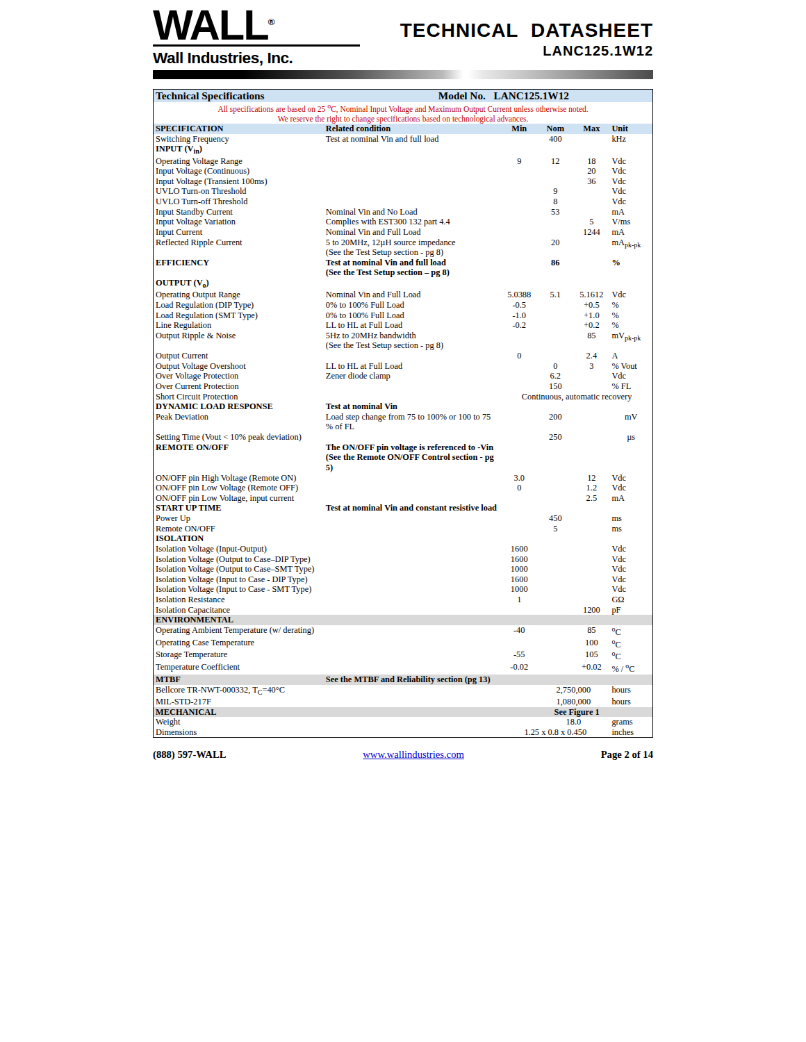WALL®
Wall Industries, Inc.
TECHNICAL DATASHEET
LANC125.1W12
| Technical Specifications | Model No. LANC125.1W12 |
| All specifications are based on 25 o C, Nominal Input Voltage and Maximum Output Current unless otherwise noted. |
| We reserve the right to change specifications based on technological advances. |
| SPECIFICATION | Related condition | Min | Nom | Max | Unit |
| Switching Frequency | Test at nominal Vin and full load | | 400 | | kHz |
| INPUT (V in ) | | | | | |
| Operating Voltage Range | | 9 | 12 | 18 | Vdc |
| Input Voltage (Continuous) | | | | 20 | Vdc |
| Input Voltage (Transient 100ms) | | | | 36 | Vdc |
| UVLO Turn-on Threshold | | | 9 | | Vdc |
| UVLO Turn-off Threshold | | | 8 | | Vdc |
| Input Standby Current | Nominal Vin and No Load | | 53 | | mA |
| Input Voltage Variation | Complies with EST300 132 part 4.4 | | | 5 | V/ms |
| Input Current | Nominal Vin and Full Load | | | 1244 | mA |
| Reflected Ripple Current | 5 to 20MHz, 12µH source impedance (See the Test Setup section - pg 8) | | 20 | | mA pk-pk |
| EFFICIENCY | Test at nominal Vin and full load (See the Test Setup section – pg 8) | | 86 | | % |
| OUTPUT (V o ) | | | | | |
| Operating Output Range | Nominal Vin and Full Load | 5.0388 | 5.1 | 5.1612 | Vdc |
| Load Regulation (DIP Type) | 0% to 100% Full Load | -0.5 | | +0.5 | % |
| Load Regulation (SMT Type) | 0% to 100% Full Load | -1.0 | | +1.0 | % |
| Line Regulation | LL to HL at Full Load | -0.2 | | +0.2 | % |
| Output Ripple & Noise | 5Hz to 20MHz bandwidth (See the Test Setup section - pg 8) | | | 85 | mV pk-pk |
| Output Current | | 0 | | 2.4 | A |
| Output Voltage Overshoot | LL to HL at Full Load | | 0 | 3 | % Vout |
| Over Voltage Protection | Zener diode clamp | | 6.2 | | Vdc |
| Over Current Protection | | | 150 | | % FL |
| Short Circuit Protection | | Continuous, automatic recovery |
| DYNAMIC LOAD RESPONSE | Test at nominal Vin | | | | |
| Peak Deviation | Load step change from 75 to 100% or 100 to 75 % of FL | | 200 | | mV |
| Setting Time (Vout < 10% peak deviation) | | | 250 | | µs |
| REMOTE ON/OFF | The ON/OFF pin voltage is referenced to -Vin (See the Remote ON/OFF Control section - pg 5) | | | | |
| ON/OFF pin High Voltage (Remote ON) | | 3.0 | | 12 | Vdc |
| ON/OFF pin Low Voltage (Remote OFF) | | 0 | | 1.2 | Vdc |
| ON/OFF pin Low Voltage, input current | | | | 2.5 | mA |
| START UP TIME | Test at nominal Vin and constant resistive load | | | | |
| Power Up | | | 450 | | ms |
| Remote ON/OFF | | | 5 | | ms |
| ISOLATION | | | | | |
| Isolation Voltage (Input-Output) | | 1600 | | | Vdc |
| Isolation Voltage (Output to Case–DIP Type) | | 1600 | | | Vdc |
| Isolation Voltage (Output to Case–SMT Type) | | 1000 | | | Vdc |
| Isolation Voltage (Input to Case - DIP Type) | | 1600 | | | Vdc |
| Isolation Voltage (Input to Case - SMT Type) | | 1000 | | | Vdc |
| Isolation Resistance | | 1 | | | GΩ |
| Isolation Capacitance | | | | 1200 | pF |
| ENVIRONMENTAL | | | | | |
| Operating Ambient Temperature (w/ derating) | | -40 | | 85 | o C |
| Operating Case Temperature | | | | 100 | o C |
| Storage Temperature | | -55 | | 105 | o C |
| Temperature Coefficient | | -0.02 | | +0.02 | % / o C |
| MTBF | See the MTBF and Reliability section (pg 13) | | | | |
| Bellcore TR-NWT-000332, T C =40°C | | | 2,750,000 | hours |
| MIL-STD-217F | | | 1,080,000 | hours |
| MECHANICAL | | See Figure 1 |
| Weight | | | 18.0 | grams |
| Dimensions | | 1.25 x 0.8 x 0.450 | inches |
(888) 597-WALL
www.wallindustries.com
Page 2 of 14